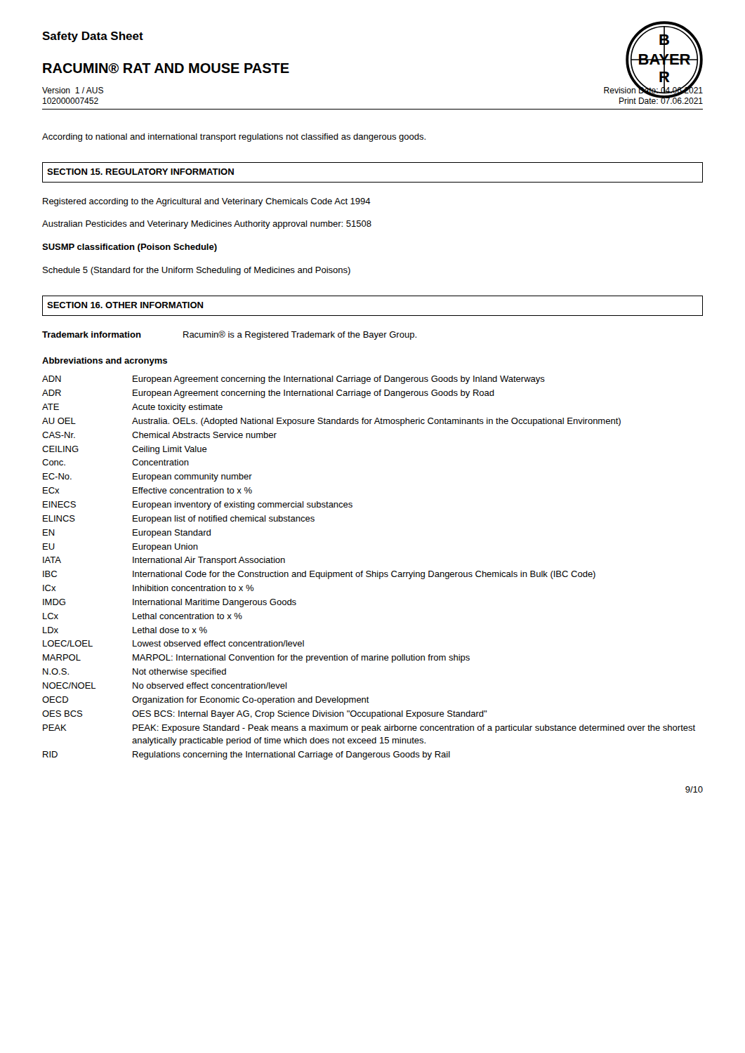B BAYER R
Safety Data Sheet
RACUMIN® RAT AND MOUSE PASTE
Version 1 / AUS
102000007452
Revision Date: 04.06.2021
Print Date: 07.06.2021
According to national and international transport regulations not classified as dangerous goods.
SECTION 15. REGULATORY INFORMATION
Registered according to the Agricultural and Veterinary Chemicals Code Act 1994
Australian Pesticides and Veterinary Medicines Authority approval number: 51508
SUSMP classification (Poison Schedule)
Schedule 5 (Standard for the Uniform Scheduling of Medicines and Poisons)
SECTION 16. OTHER INFORMATION
Trademark information
Racumin® is a Registered Trademark of the Bayer Group.
Abbreviations and acronyms
| ADN | European Agreement concerning the International Carriage of Dangerous Goods by Inland Waterways |
| ADR | European Agreement concerning the International Carriage of Dangerous Goods by Road |
| ATE | Acute toxicity estimate |
| AU OEL | Australia. OELs. (Adopted National Exposure Standards for Atmospheric Contaminants in the Occupational Environment) |
| CAS-Nr. | Chemical Abstracts Service number |
| CEILING | Ceiling Limit Value |
| Conc. | Concentration |
| EC-No. | European community number |
| ECx | Effective concentration to x % |
| EINECS | European inventory of existing commercial substances |
| ELINCS | European list of notified chemical substances |
| EN | European Standard |
| EU | European Union |
| IATA | International Air Transport Association |
| IBC | International Code for the Construction and Equipment of Ships Carrying Dangerous Chemicals in Bulk (IBC Code) |
| ICx | Inhibition concentration to x % |
| IMDG | International Maritime Dangerous Goods |
| LCx | Lethal concentration to x % |
| LDx | Lethal dose to x % |
| LOEC/LOEL | Lowest observed effect concentration/level |
| MARPOL | MARPOL: International Convention for the prevention of marine pollution from ships |
| N.O.S. | Not otherwise specified |
| NOEC/NOEL | No observed effect concentration/level |
| OECD | Organization for Economic Co-operation and Development |
| OES BCS | OES BCS: Internal Bayer AG, Crop Science Division "Occupational Exposure Standard" |
| PEAK | PEAK: Exposure Standard - Peak means a maximum or peak airborne concentration of a particular substance determined over the shortest analytically practicable period of time which does not exceed 15 minutes. |
| RID | Regulations concerning the International Carriage of Dangerous Goods by Rail |
9/10